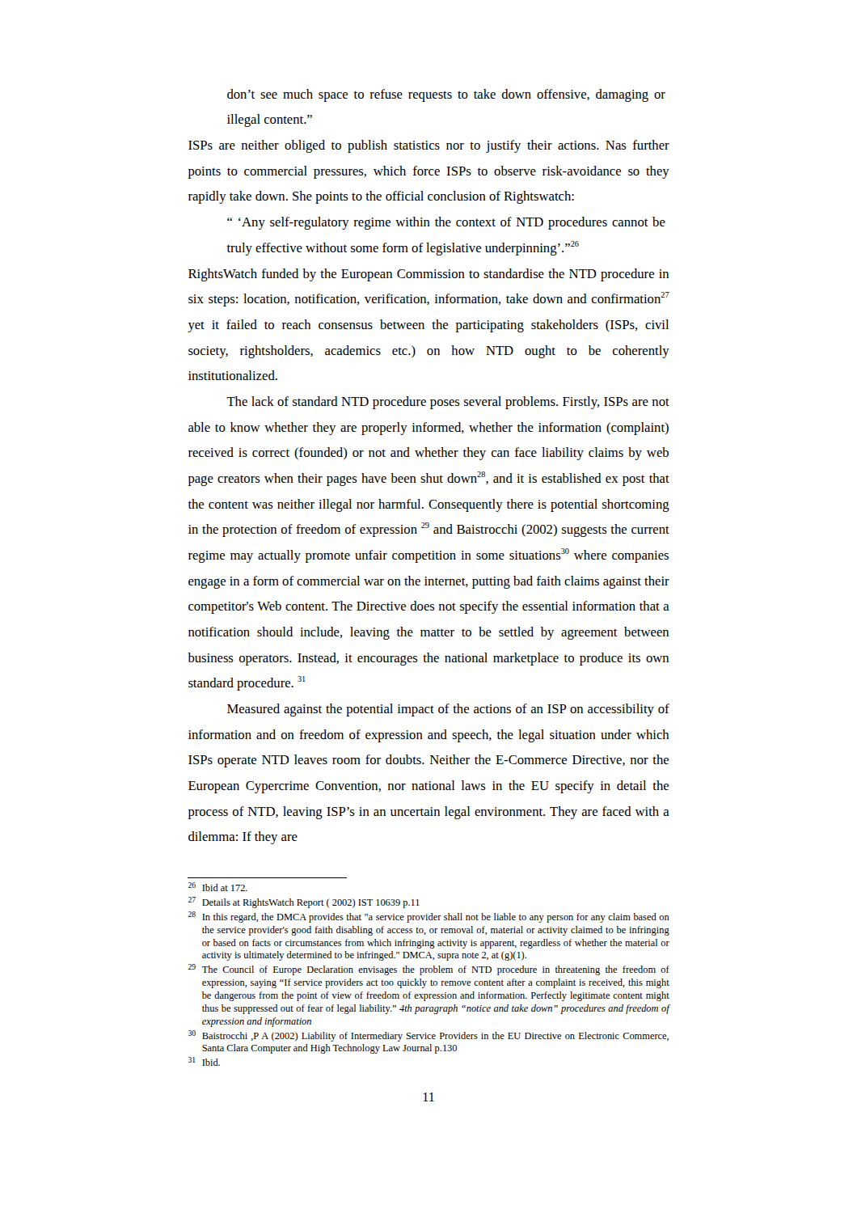don’t see much space to refuse requests to take down offensive, damaging or illegal content.”
ISPs are neither obliged to publish statistics nor to justify their actions. Nas further points to commercial pressures, which force ISPs to observe risk-avoidance so they rapidly take down. She points to the official conclusion of Rightswatch:
“ ‘Any self-regulatory regime within the context of NTD procedures cannot be truly effective without some form of legislative underpinning’.”26
RightsWatch funded by the European Commission to standardise the NTD procedure in six steps: location, notification, verification, information, take down and confirmation27 yet it failed to reach consensus between the participating stakeholders (ISPs, civil society, rightsholders, academics etc.) on how NTD ought to be coherently institutionalized.
The lack of standard NTD procedure poses several problems. Firstly, ISPs are not able to know whether they are properly informed, whether the information (complaint) received is correct (founded) or not and whether they can face liability claims by web page creators when their pages have been shut down28, and it is established ex post that the content was neither illegal nor harmful. Consequently there is potential shortcoming in the protection of freedom of expression 29 and Baistrocchi (2002) suggests the current regime may actually promote unfair competition in some situations30 where companies engage in a form of commercial war on the internet, putting bad faith claims against their competitor's Web content. The Directive does not specify the essential information that a notification should include, leaving the matter to be settled by agreement between business operators. Instead, it encourages the national marketplace to produce its own standard procedure. 31
Measured against the potential impact of the actions of an ISP on accessibility of information and on freedom of expression and speech, the legal situation under which ISPs operate NTD leaves room for doubts. Neither the E-Commerce Directive, nor the European Cypercrime Convention, nor national laws in the EU specify in detail the process of NTD, leaving ISP’s in an uncertain legal environment. They are faced with a dilemma: If they are
26 Ibid at 172.
27 Details at RightsWatch Report ( 2002) IST 10639 p.11
28 In this regard, the DMCA provides that "a service provider shall not be liable to any person for any claim based on the service provider's good faith disabling of access to, or removal of, material or activity claimed to be infringing or based on facts or circumstances from which infringing activity is apparent, regardless of whether the material or activity is ultimately determined to be infringed." DMCA, supra note 2, at (g)(1).
29 The Council of Europe Declaration envisages the problem of NTD procedure in threatening the freedom of expression, saying “If service providers act too quickly to remove content after a complaint is received, this might be dangerous from the point of view of freedom of expression and information. Perfectly legitimate content might thus be suppressed out of fear of legal liability.” 4th paragraph “notice and take down” procedures and freedom of expression and information
30 Baistrocchi ,P A (2002) Liability of Intermediary Service Providers in the EU Directive on Electronic Commerce, Santa Clara Computer and High Technology Law Journal p.130
31 Ibid.
11